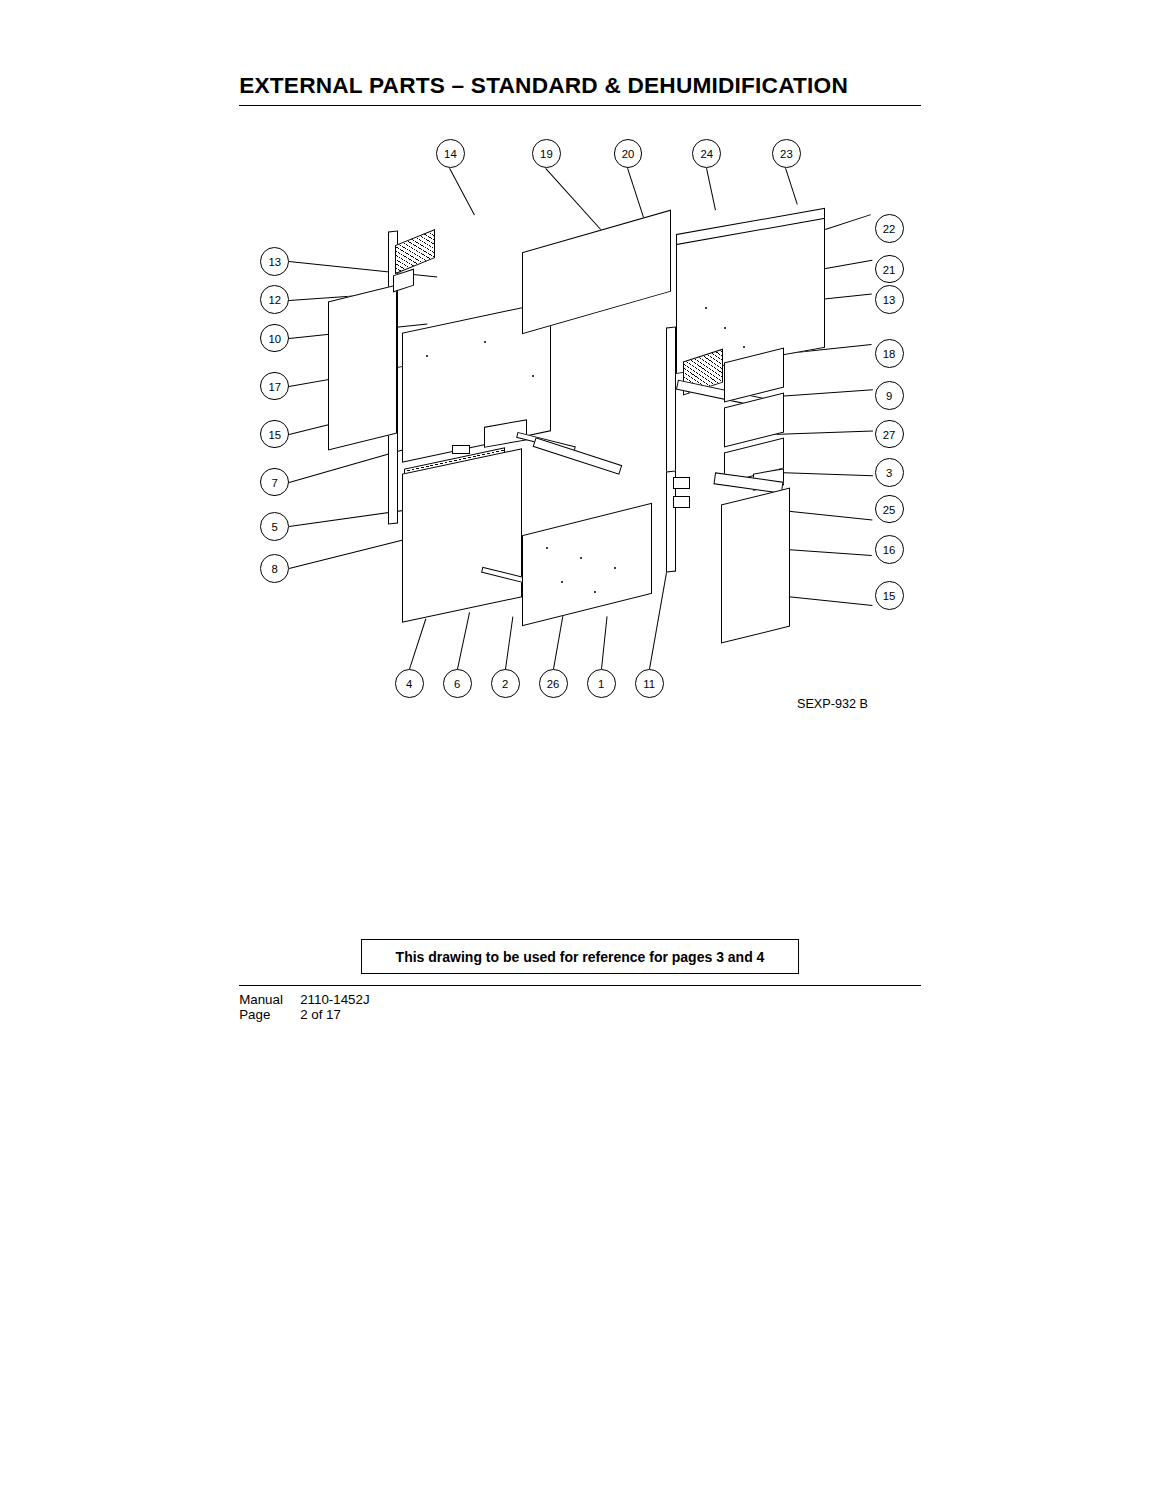External Parts – Standard & Dehumidification
14
19
20
24
23
22
21
13
18
9
27
3
25
16
15
13
12
10
17
15
7
5
8
4
6
2
26
1
11
SEXP-932 B
This drawing to be used for reference for pages 3 and 4
| Manual | 2110-1452J |
| Page | 2 of 17 |